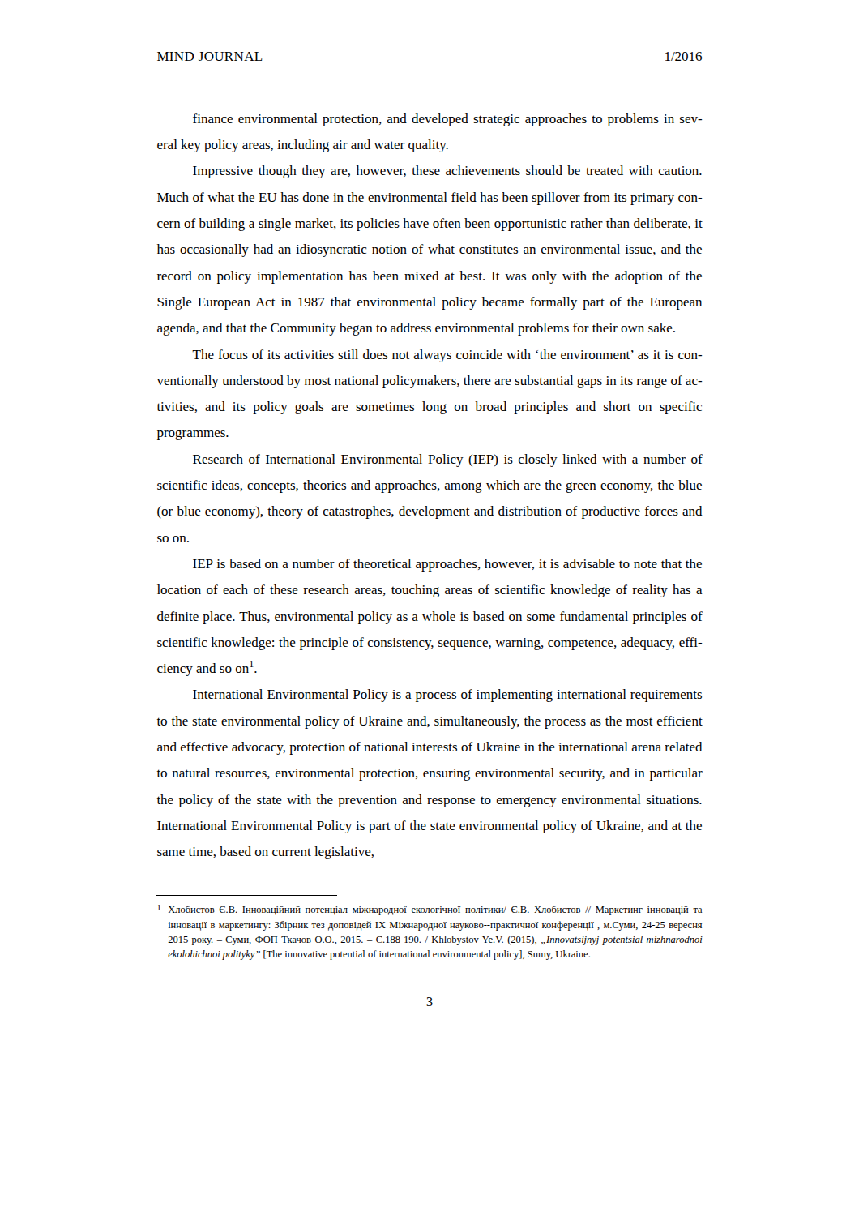MIND JOURNAL 1/2016
finance environmental protection, and developed strategic approaches to problems in several key policy areas, including air and water quality.
Impressive though they are, however, these achievements should be treated with caution. Much of what the EU has done in the environmental field has been spillover from its primary concern of building a single market, its policies have often been opportunistic rather than deliberate, it has occasionally had an idiosyncratic notion of what constitutes an environmental issue, and the record on policy implementation has been mixed at best. It was only with the adoption of the Single European Act in 1987 that environmental policy became formally part of the European agenda, and that the Community began to address environmental problems for their own sake.
The focus of its activities still does not always coincide with ‘the environment’ as it is conventionally understood by most national policymakers, there are substantial gaps in its range of activities, and its policy goals are sometimes long on broad principles and short on specific programmes.
Research of International Environmental Policy (IEP) is closely linked with a number of scientific ideas, concepts, theories and approaches, among which are the green economy, the blue (or blue economy), theory of catastrophes, development and distribution of productive forces and so on.
IEP is based on a number of theoretical approaches, however, it is advisable to note that the location of each of these research areas, touching areas of scientific knowledge of reality has a definite place. Thus, environmental policy as a whole is based on some fundamental principles of scientific knowledge: the principle of consistency, sequence, warning, competence, adequacy, efficiency and so on1.
International Environmental Policy is a process of implementing international requirements to the state environmental policy of Ukraine and, simultaneously, the process as the most efficient and effective advocacy, protection of national interests of Ukraine in the international arena related to natural resources, environmental protection, ensuring environmental security, and in particular the policy of the state with the prevention and response to emergency environmental situations. International Environmental Policy is part of the state environmental policy of Ukraine, and at the same time, based on current legislative,
1 Хлобистов Є.В. Інноваційний потенціал міжнародної екологічної політики/ Є.В. Хлобистов // Маркетинг інновацій та інновації в маркетингу: Збірник тез доповідей IX Міжнародної науково--практичної конференції , м.Суми, 24-25 вересня 2015 року. – Суми, ФОП Ткачов О.О., 2015. – С.188-190. / Khlobystov Ye.V. (2015), „Innovatsijnyj potentsial mizhnarodnoi ekolohichnoi polityky” [The innovative potential of international environmental policy], Sumy, Ukraine.
3